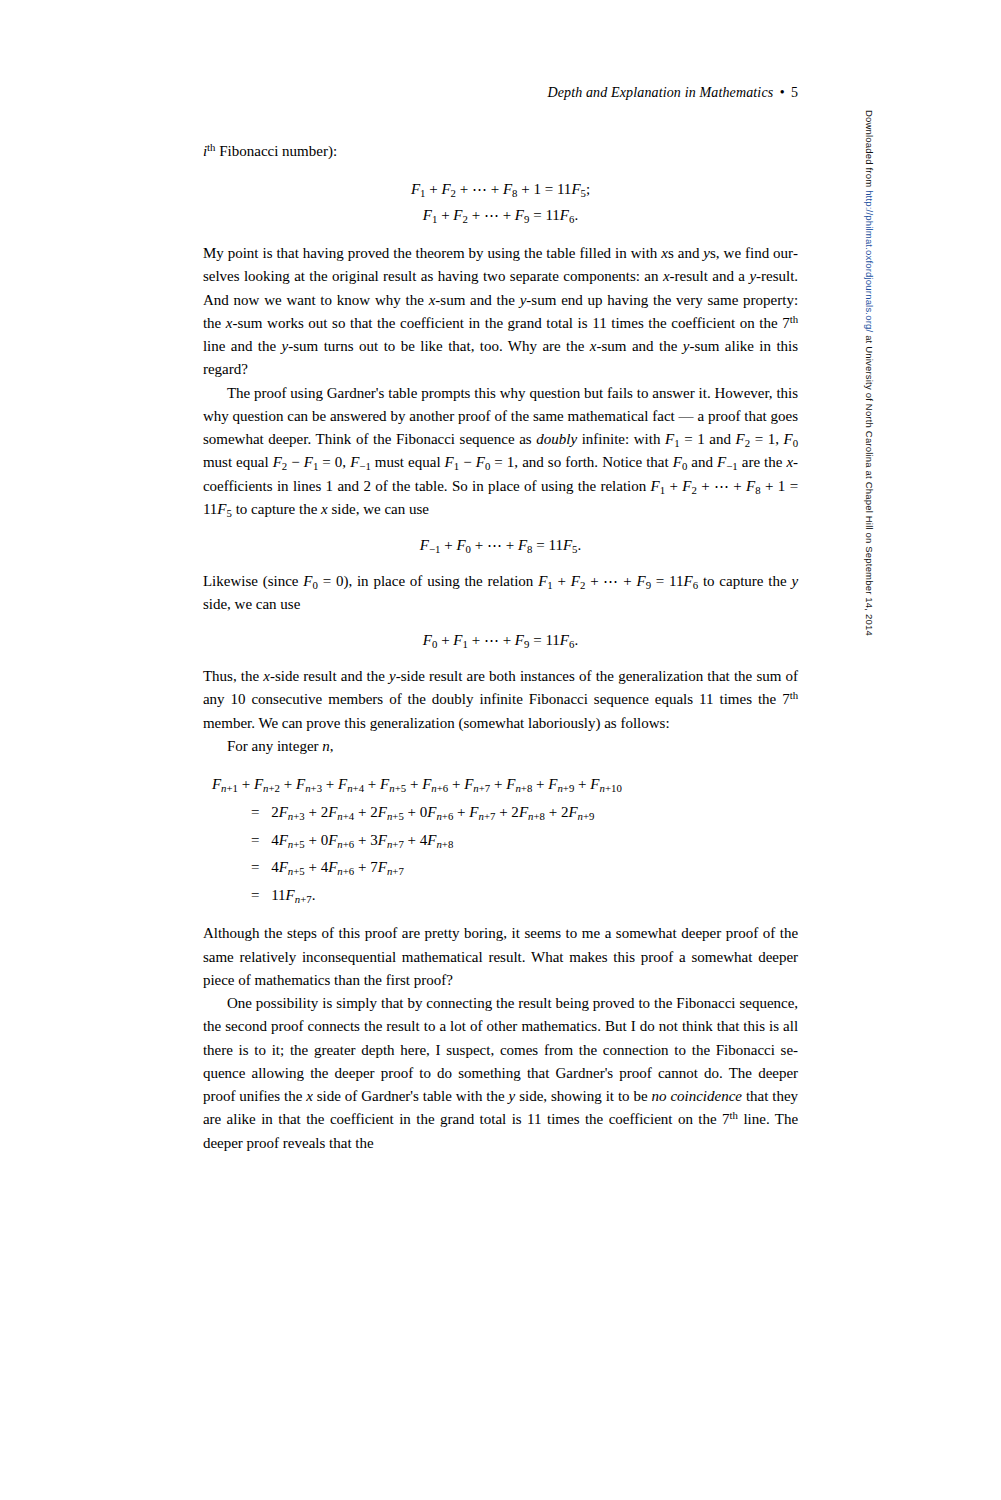Downloaded from http://philmat.oxfordjournals.org/ at University of North Carolina at Chapel Hill on September 14, 2014
Depth and Explanation in Mathematics•5
ith Fibonacci number):
F1 + F2 + ⋯ + F8 + 1 = 11F5;
F1 + F2 + ⋯ + F9 = 11F6.
My point is that having proved the theorem by using the table filled in with xs and ys, we find ourselves looking at the original result as having two separate components: an x-result and a y-result. And now we want to know why the x-sum and the y-sum end up having the very same property: the x-sum works out so that the coefficient in the grand total is 11 times the coefficient on the 7th line and the y-sum turns out to be like that, too. Why are the x-sum and the y-sum alike in this regard?
The proof using Gardner's table prompts this why question but fails to answer it. However, this why question can be answered by another proof of the same mathematical fact — a proof that goes somewhat deeper. Think of the Fibonacci sequence as doubly infinite: with F1 = 1 and F2 = 1, F0 must equal F2 − F1 = 0, F−1 must equal F1 − F0 = 1, and so forth. Notice that F0 and F−1 are the x-coefficients in lines 1 and 2 of the table. So in place of using the relation F1 + F2 + ⋯ + F8 + 1 = 11F5 to capture the x side, we can use
F−1 + F0 + ⋯ + F8 = 11F5.
Likewise (since F0 = 0), in place of using the relation F1 + F2 + ⋯ + F9 = 11F6 to capture the y side, we can use
F0 + F1 + ⋯ + F9 = 11F6.
Thus, the x-side result and the y-side result are both instances of the generalization that the sum of any 10 consecutive members of the doubly infinite Fibonacci sequence equals 11 times the 7th member. We can prove this generalization (somewhat laboriously) as follows:
For any integer n,
Fn+1 + Fn+2 + Fn+3 + Fn+4 + Fn+5 + Fn+6 + Fn+7 + Fn+8 + Fn+9 + Fn+10 = 2Fn+3 + 2Fn+4 + 2Fn+5 + 0Fn+6 + Fn+7 + 2Fn+8 + 2Fn+9 = 4Fn+5 + 0Fn+6 + 3Fn+7 + 4Fn+8 = 4Fn+5 + 4Fn+6 + 7Fn+7 = 11Fn+7.
Although the steps of this proof are pretty boring, it seems to me a somewhat deeper proof of the same relatively inconsequential mathematical result. What makes this proof a somewhat deeper piece of mathematics than the first proof?
One possibility is simply that by connecting the result being proved to the Fibonacci sequence, the second proof connects the result to a lot of other mathematics. But I do not think that this is all there is to it; the greater depth here, I suspect, comes from the connection to the Fibonacci sequence allowing the deeper proof to do something that Gardner's proof cannot do. The deeper proof unifies the x side of Gardner's table with the y side, showing it to be no coincidence that they are alike in that the coefficient in the grand total is 11 times the coefficient on the 7th line. The deeper proof reveals that the